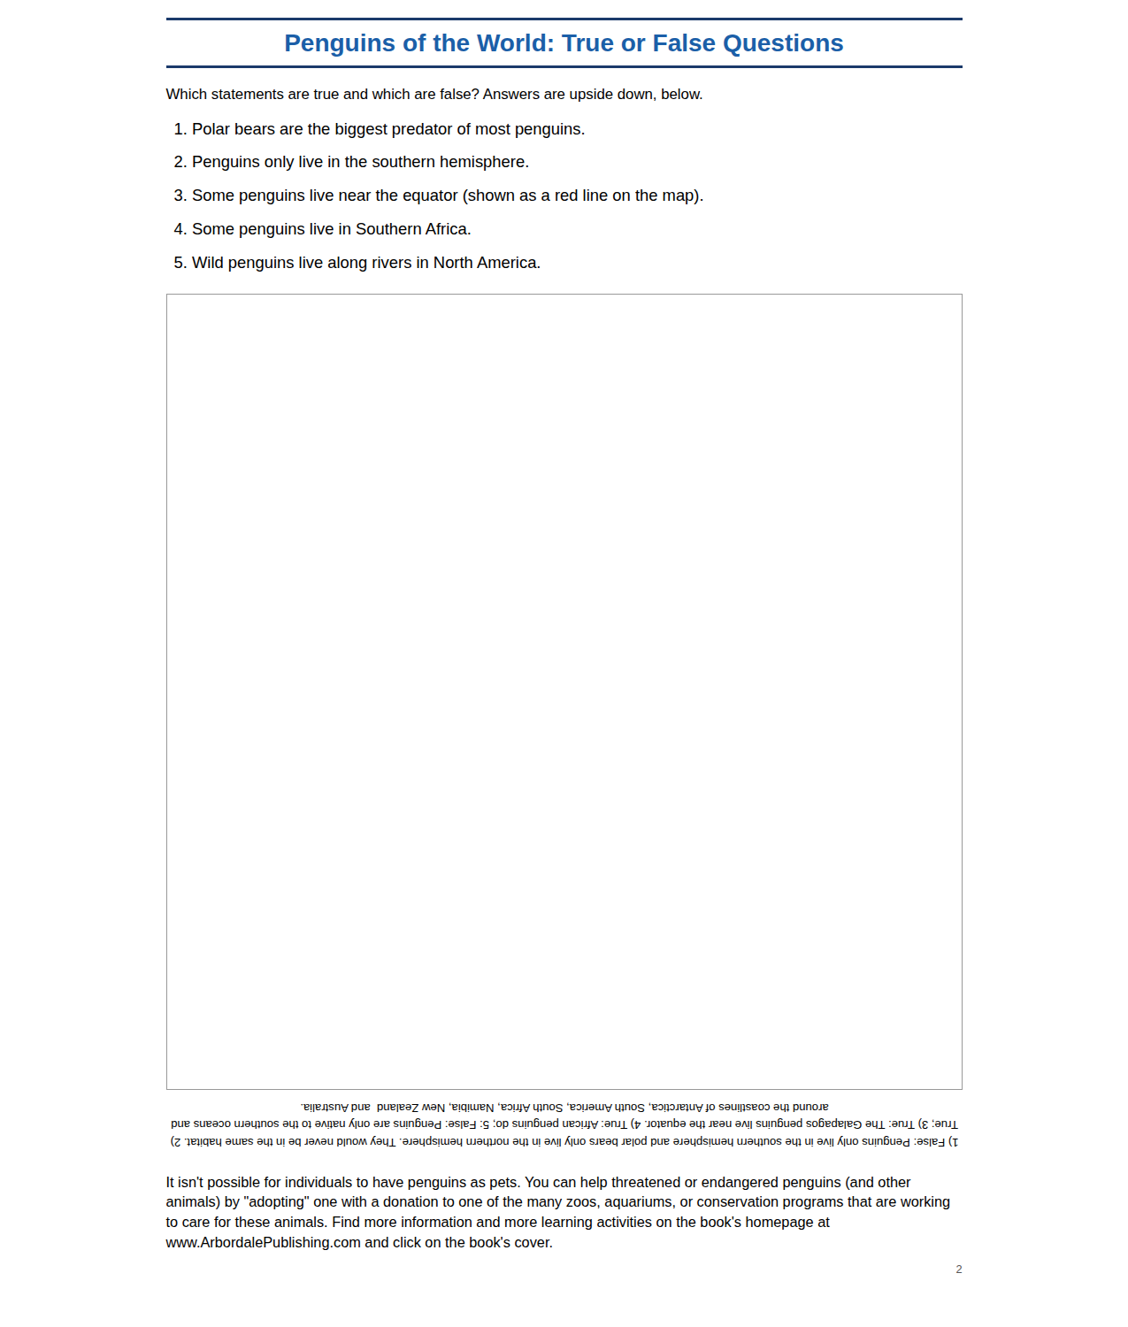Penguins of the World: True or False Questions
Which statements are true and which are false? Answers are upside down, below.
Polar bears are the biggest predator of most penguins.
Penguins only live in the southern hemisphere.
Some penguins live near the equator (shown as a red line on the map).
Some penguins live in Southern Africa.
Wild penguins live along rivers in North America.
1) False: Penguins only live in the southern hemisphere and polar bears only live in the northern hemisphere. They would never be in the same habitat. 2) True; 3) True: The Galapagos penguins live near the equator. 4) True: African penguins do; 5: False: Penguins are only native to the southern oceans and around the coastlines of Antarctica, South America, South Africa, Namibia, New Zealand and Australia.
It isn't possible for individuals to have penguins as pets. You can help threatened or endangered penguins (and other animals) by "adopting" one with a donation to one of the many zoos, aquariums, or conservation programs that are working to care for these animals. Find more information and more learning activities on the book's homepage at www.ArbordalePublishing.com and click on the book's cover.
2